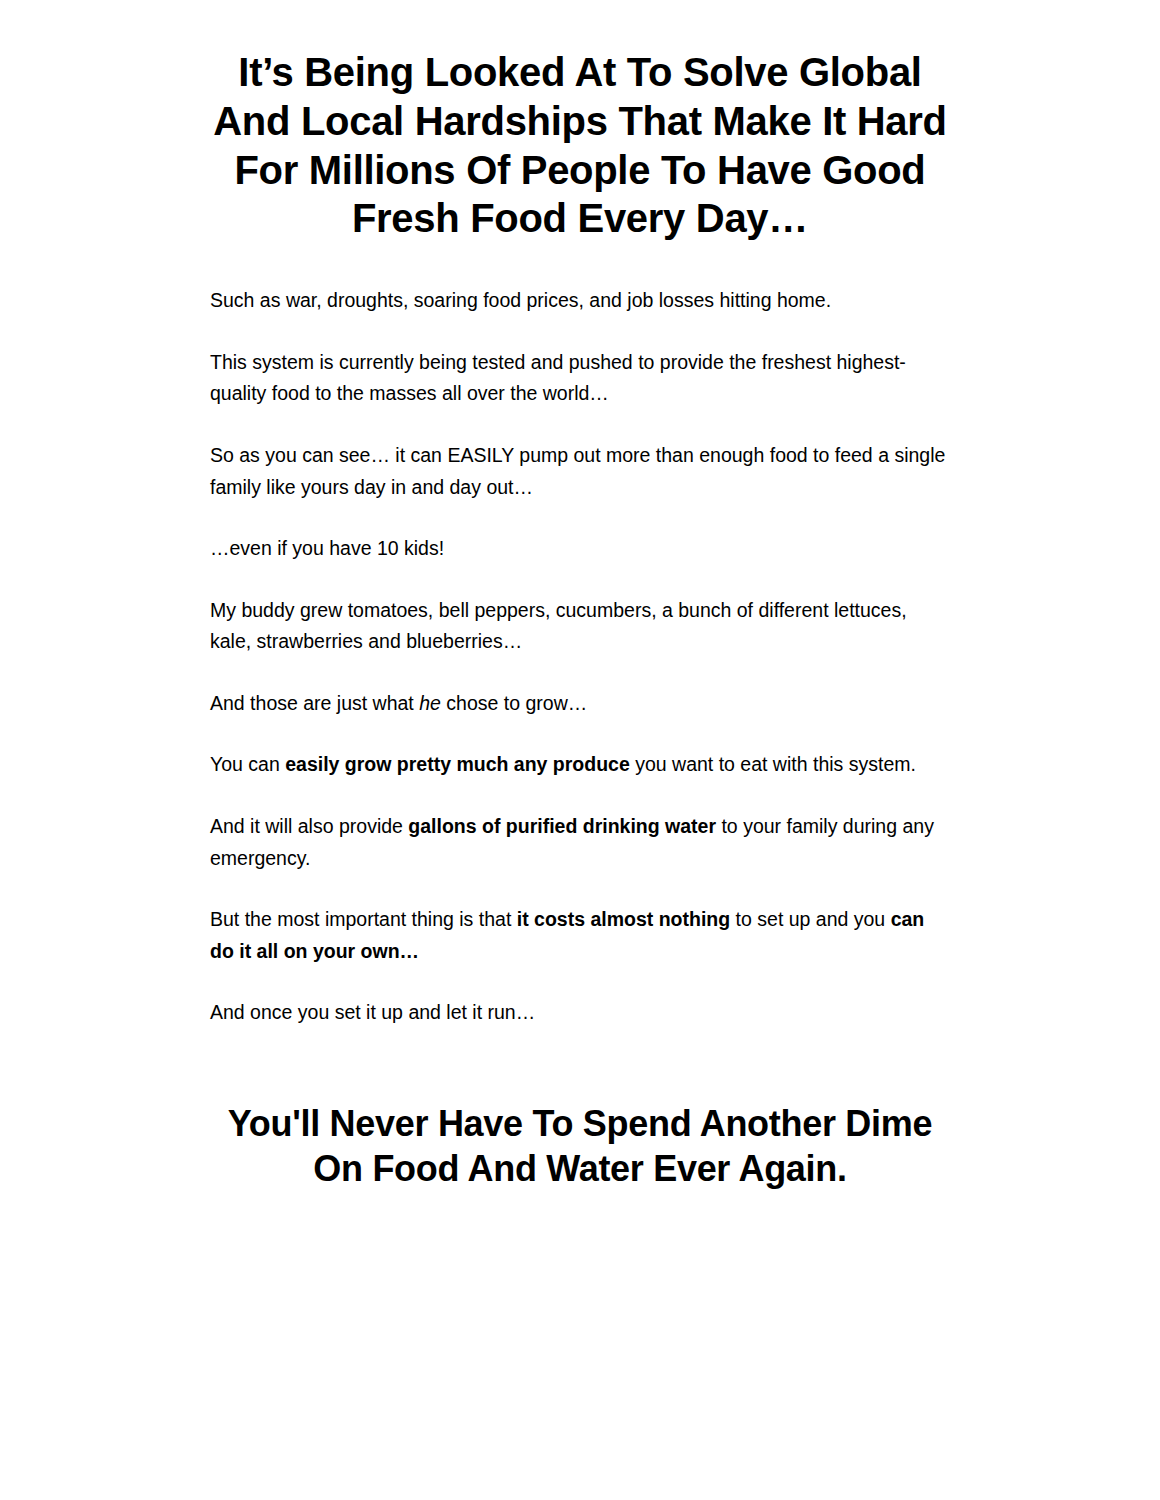It’s Being Looked At To Solve Global And Local Hardships That Make It Hard For Millions Of People To Have Good Fresh Food Every Day…
Such as war, droughts, soaring food prices, and job losses hitting home.
This system is currently being tested and pushed to provide the freshest highest-quality food to the masses all over the world…
So as you can see… it can EASILY pump out more than enough food to feed a single family like yours day in and day out…
…even if you have 10 kids!
My buddy grew tomatoes, bell peppers, cucumbers, a bunch of different lettuces, kale, strawberries and blueberries…
And those are just what he chose to grow…
You can easily grow pretty much any produce you want to eat with this system.
And it will also provide gallons of purified drinking water to your family during any emergency.
But the most important thing is that it costs almost nothing to set up and you can do it all on your own…
And once you set it up and let it run…
You'll Never Have To Spend Another Dime On Food And Water Ever Again.